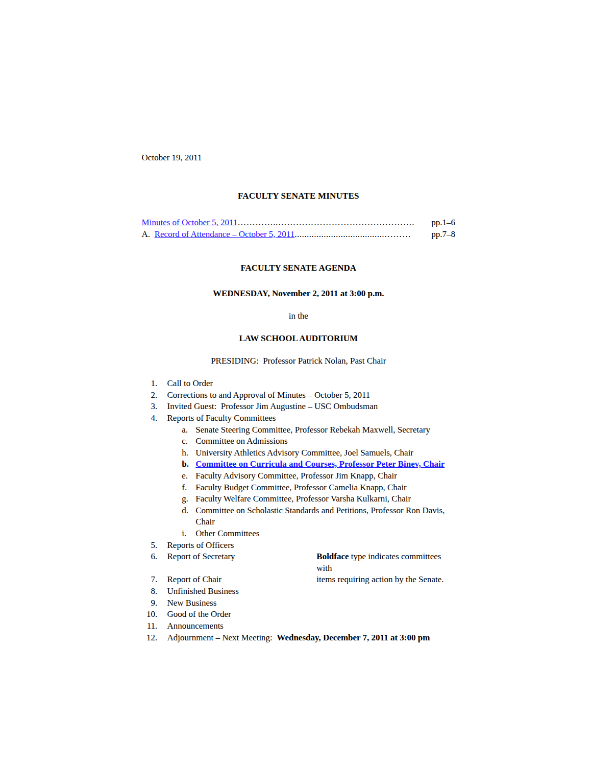October 19, 2011
FACULTY SENATE MINUTES
| Minutes of October 5, 2011 …………..………………………………………. | pp. | 1 | – | 6 |
| A. Record of Attendance – October 5, 2011 .....................................……… | pp. | 7 | – | 8 |
FACULTY SENATE AGENDA
WEDNESDAY, November 2, 2011 at 3:00 p.m.
in the
LAW SCHOOL AUDITORIUM
PRESIDING: Professor Patrick Nolan, Past Chair
1. Call to Order
2. Corrections to and Approval of Minutes – October 5, 2011
3. Invited Guest: Professor Jim Augustine – USC Ombudsman
4. Reports of Faculty Committees
a. Senate Steering Committee, Professor Rebekah Maxwell, Secretary
c. Committee on Admissions
h. University Athletics Advisory Committee, Joel Samuels, Chair
b. Committee on Curricula and Courses, Professor Peter Binev, Chair
e. Faculty Advisory Committee, Professor Jim Knapp, Chair
f. Faculty Budget Committee, Professor Camelia Knapp, Chair
g. Faculty Welfare Committee, Professor Varsha Kulkarni, Chair
d. Committee on Scholastic Standards and Petitions, Professor Ron Davis, Chair
i. Other Committees
5. Reports of Officers
6.
Report of Secretary
Boldface type indicates committees with
7.
Report of Chair
items requiring action by the Senate.
8. Unfinished Business
9. New Business
10. Good of the Order
11. Announcements
12. Adjournment – Next Meeting: Wednesday, December 7, 2011 at 3:00 pm